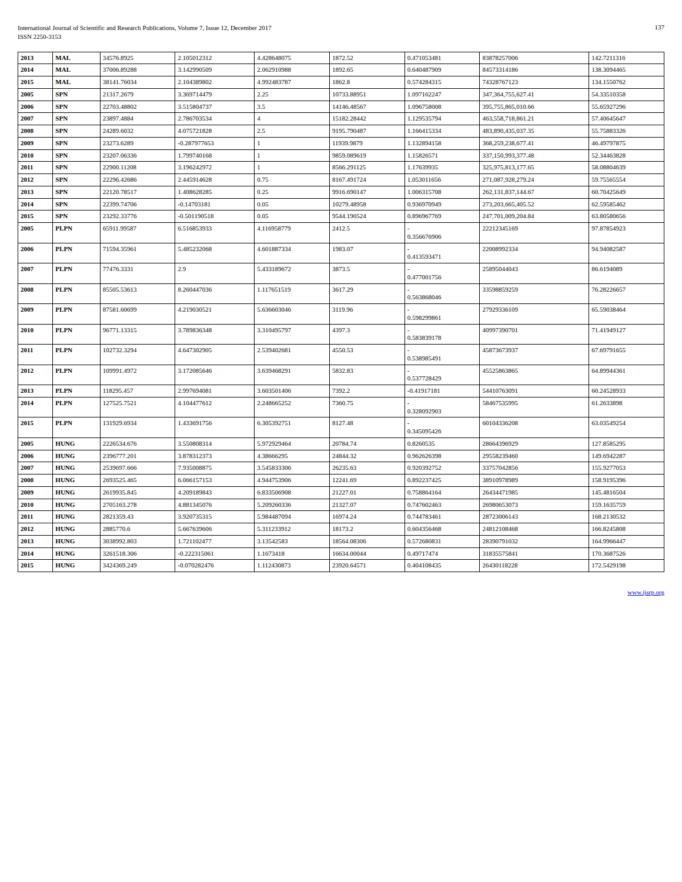International Journal of Scientific and Research Publications, Volume 7, Issue 12, December 2017
ISSN 2250-3153
137
| 2013 | MAL | 34576.8925 | 2.105012312 | 4.428648075 | 1872.52 | 0.471053481 | 83878257006 | 142.7211316 |
| 2014 | MAL | 37006.89288 | 3.142990509 | 2.062910988 | 1892.65 | 0.640487909 | 84573314186 | 138.3094465 |
| 2015 | MAL | 38141.76034 | 2.104389802 | 4.992483787 | 1862.8 | 0.574284315 | 74328767123 | 134.1550762 |
| 2005 | SPN | 21317.2679 | 3.369714479 | 2.25 | 10733.88951 | 1.097162247 | 347,364,755,627.41 | 54.33510358 |
| 2006 | SPN | 22703.48802 | 3.515804737 | 3.5 | 14146.48567 | 1.096758008 | 395,755,865,010.66 | 55.65927296 |
| 2007 | SPN | 23897.4884 | 2.786703534 | 4 | 15182.28442 | 1.129535794 | 463,558,718,861.21 | 57.40645647 |
| 2008 | SPN | 24289.6032 | 4.075721828 | 2.5 | 9195.790487 | 1.166415334 | 483,890,435,037.35 | 55.75883326 |
| 2009 | SPN | 23273.6289 | -0.287977653 | 1 | 11939.9879 | 1.132894158 | 368,259,238,677.41 | 46.49797875 |
| 2010 | SPN | 23207.06336 | 1.799740168 | 1 | 9859.089619 | 1.15826571 | 337,150,993,377.48 | 52.34463828 |
| 2011 | SPN | 22900.11208 | 3.196242972 | 1 | 8566.291125 | 1.17639935 | 325,975,813,177.65 | 58.08804639 |
| 2012 | SPN | 22296.42686 | 2.445914628 | 0.75 | 8167.491724 | 1.053011656 | 271,087,928,279.24 | 59.75565554 |
| 2013 | SPN | 22120.78517 | 1.408628285 | 0.25 | 9916.690147 | 1.006315708 | 262,131,837,144.67 | 60.70425649 |
| 2014 | SPN | 22399.74706 | -0.14703181 | 0.05 | 10279.48958 | 0.936970949 | 273,203,665,405.52 | 62.59585462 |
| 2015 | SPN | 23292.33776 | -0.501190518 | 0.05 | 9544.190524 | 0.896967769 | 247,701,009,204.84 | 63.80580656 |
| 2005 | PLPN | 65911.99587 | 6.516853933 | 4.116958779 | 2412.5 | - 0.356676906 | 22212345169 | 97.87854923 |
| 2006 | PLPN | 71594.35961 | 5.485232068 | 4.601887334 | 1983.07 | - 0.413593471 | 22008992334 | 94.94082587 |
| 2007 | PLPN | 77476.3331 | 2.9 | 5.433189672 | 3873.5 | - 0.477001756 | 25895044043 | 86.6194089 |
| 2008 | PLPN | 85505.53613 | 8.260447036 | 1.117651519 | 3617.29 | - 0.563868046 | 33598859259 | 76.28226657 |
| 2009 | PLPN | 87581.60699 | 4.219030521 | 5.636603046 | 3119.96 | - 0.598299861 | 27929336109 | 65.59038464 |
| 2010 | PLPN | 96771.13315 | 3.789836348 | 3.310495797 | 4397.3 | - 0.583839178 | 40997390701 | 71.41949127 |
| 2011 | PLPN | 102732.3294 | 4.647302905 | 2.539402681 | 4550.53 | - 0.538985491 | 45873673937 | 67.69791655 |
| 2012 | PLPN | 109991.4972 | 3.172085646 | 3.639468291 | 5832.83 | - 0.537728429 | 45525863865 | 64.89944361 |
| 2013 | PLPN | 118295.457 | 2.997694081 | 3.603501406 | 7392.2 | -0.41917181 | 54410763091 | 60.24528933 |
| 2014 | PLPN | 127525.7521 | 4.104477612 | 2.248665252 | 7360.75 | - 0.328092903 | 58467535995 | 61.2633898 |
| 2015 | PLPN | 131929.6934 | 1.433691756 | 6.305392751 | 8127.48 | - 0.345095426 | 60104336208 | 63.03549254 |
| 2005 | HUNG | 2226534.676 | 3.550808314 | 5.972929464 | 20784.74 | 0.8260535 | 28664396929 | 127.8585295 |
| 2006 | HUNG | 2396777.201 | 3.878312373 | 4.38666295 | 24844.32 | 0.962626398 | 29558239460 | 149.6942287 |
| 2007 | HUNG | 2539697.666 | 7.935008875 | 3.545833306 | 26235.63 | 0.920392752 | 33757042856 | 155.9277053 |
| 2008 | HUNG | 2693525.465 | 6.066157153 | 4.944753906 | 12241.69 | 0.892237425 | 38910978989 | 158.9195396 |
| 2009 | HUNG | 2619935.845 | 4.209189843 | 6.833506908 | 21227.01 | 0.758864164 | 26434471985 | 145.4816504 |
| 2010 | HUNG | 2705163.278 | 4.881345076 | 5.209260336 | 21327.07 | 0.747602463 | 26980653073 | 159.1635759 |
| 2011 | HUNG | 2821359.43 | 3.920735315 | 5.984487094 | 16974.24 | 0.744783461 | 28723006143 | 168.2130532 |
| 2012 | HUNG | 2885770.6 | 5.667639606 | 5.311233912 | 18173.2 | 0.604356468 | 24812108468 | 166.8245808 |
| 2013 | HUNG | 3038992.803 | 1.721102477 | 3.13542583 | 18564.08306 | 0.572680831 | 28390791032 | 164.9966447 |
| 2014 | HUNG | 3261518.306 | -0.222315061 | 1.1673418 | 16634.00044 | 0.49717474 | 31835575841 | 170.3687526 |
| 2015 | HUNG | 3424369.249 | -0.070282476 | 1.112430873 | 23920.64571 | 0.404108435 | 26430118228 | 172.5429198 |
www.ijsrp.org